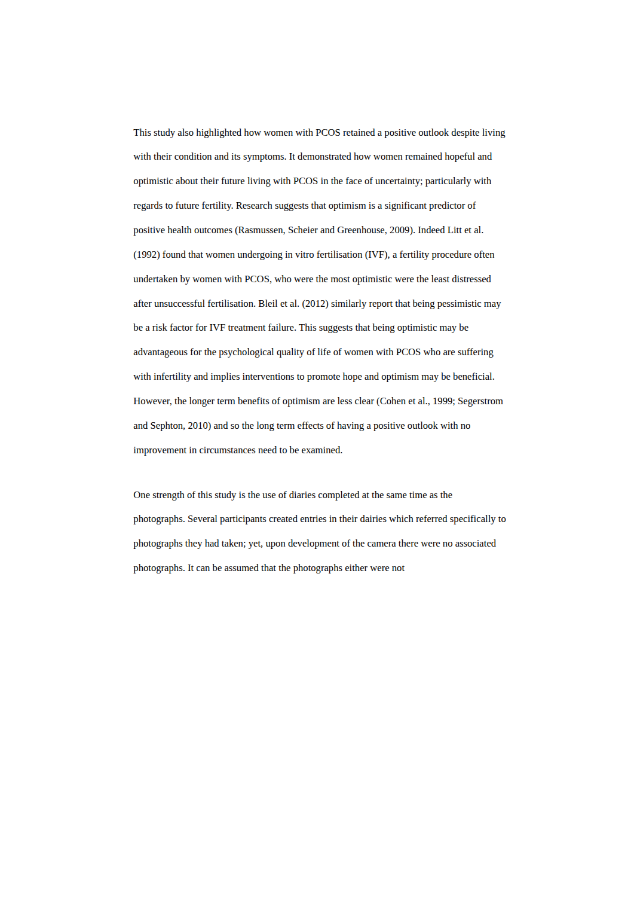This study also highlighted how women with PCOS retained a positive outlook despite living with their condition and its symptoms. It demonstrated how women remained hopeful and optimistic about their future living with PCOS in the face of uncertainty; particularly with regards to future fertility. Research suggests that optimism is a significant predictor of positive health outcomes (Rasmussen, Scheier and Greenhouse, 2009). Indeed Litt et al. (1992) found that women undergoing in vitro fertilisation (IVF), a fertility procedure often undertaken by women with PCOS, who were the most optimistic were the least distressed after unsuccessful fertilisation. Bleil et al. (2012) similarly report that being pessimistic may be a risk factor for IVF treatment failure. This suggests that being optimistic may be advantageous for the psychological quality of life of women with PCOS who are suffering with infertility and implies interventions to promote hope and optimism may be beneficial. However, the longer term benefits of optimism are less clear (Cohen et al., 1999; Segerstrom and Sephton, 2010) and so the long term effects of having a positive outlook with no improvement in circumstances need to be examined.
One strength of this study is the use of diaries completed at the same time as the photographs. Several participants created entries in their dairies which referred specifically to photographs they had taken; yet, upon development of the camera there were no associated photographs. It can be assumed that the photographs either were not